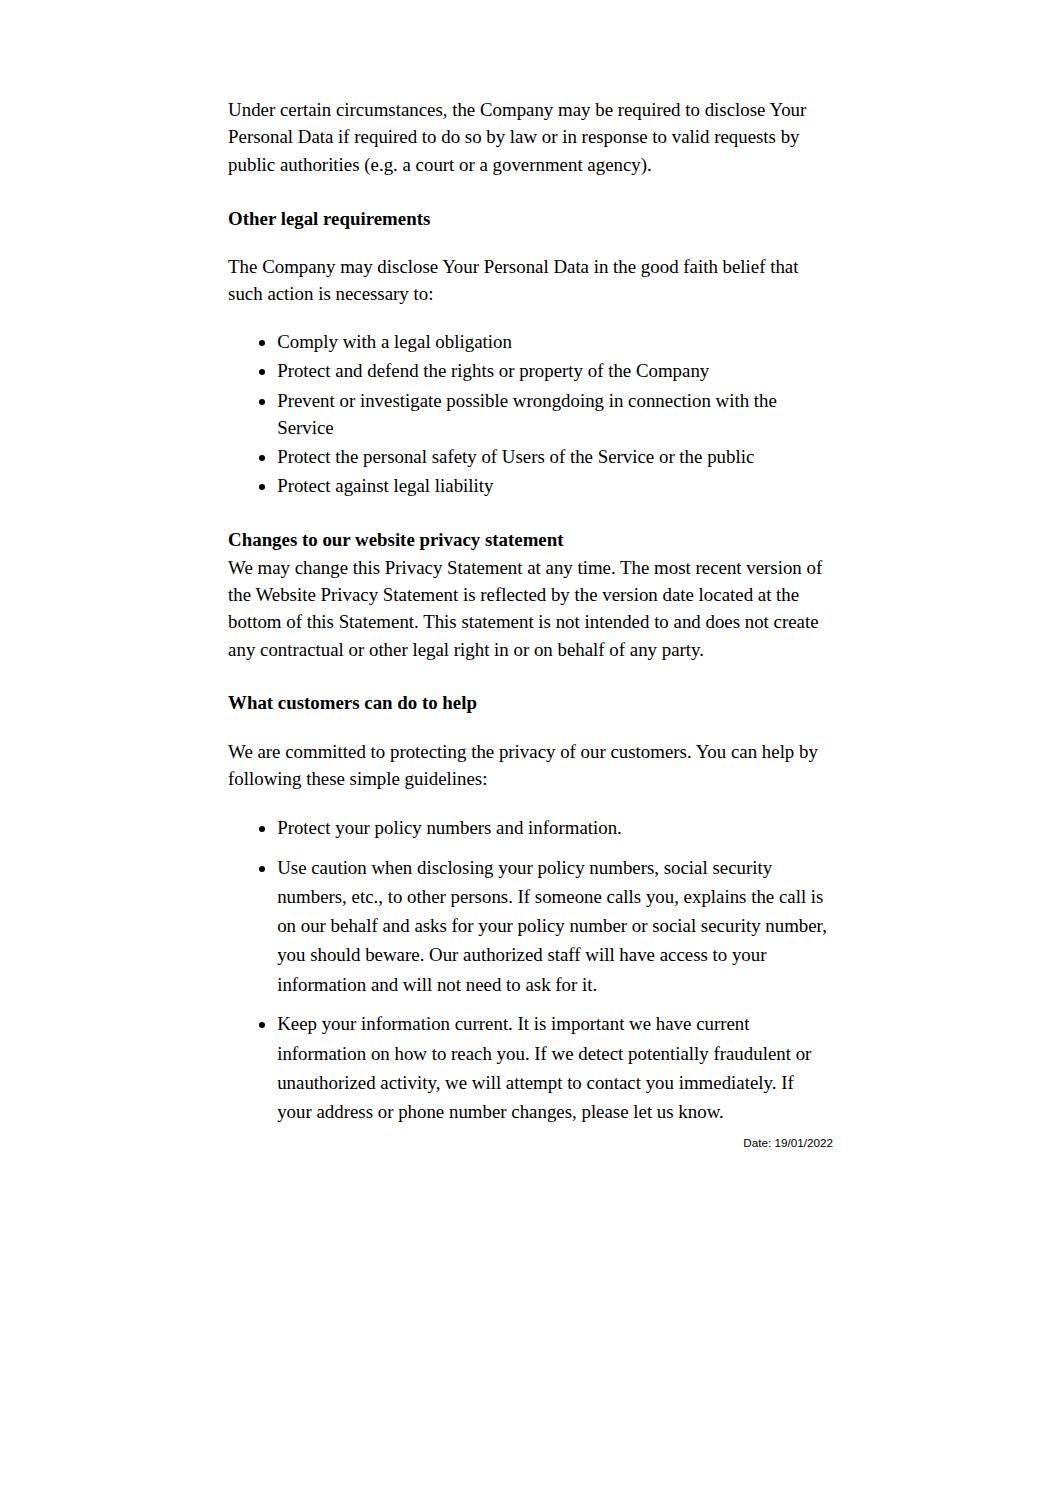Under certain circumstances, the Company may be required to disclose Your Personal Data if required to do so by law or in response to valid requests by public authorities (e.g. a court or a government agency).
Other legal requirements
The Company may disclose Your Personal Data in the good faith belief that such action is necessary to:
Comply with a legal obligation
Protect and defend the rights or property of the Company
Prevent or investigate possible wrongdoing in connection with the Service
Protect the personal safety of Users of the Service or the public
Protect against legal liability
Changes to our website privacy statement
We may change this Privacy Statement at any time. The most recent version of the Website Privacy Statement is reflected by the version date located at the bottom of this Statement. This statement is not intended to and does not create any contractual or other legal right in or on behalf of any party.
What customers can do to help
We are committed to protecting the privacy of our customers. You can help by following these simple guidelines:
Protect your policy numbers and information.
Use caution when disclosing your policy numbers, social security numbers, etc., to other persons. If someone calls you, explains the call is on our behalf and asks for your policy number or social security number, you should beware. Our authorized staff will have access to your information and will not need to ask for it.
Keep your information current. It is important we have current information on how to reach you. If we detect potentially fraudulent or unauthorized activity, we will attempt to contact you immediately. If your address or phone number changes, please let us know.
Date: 19/01/2022